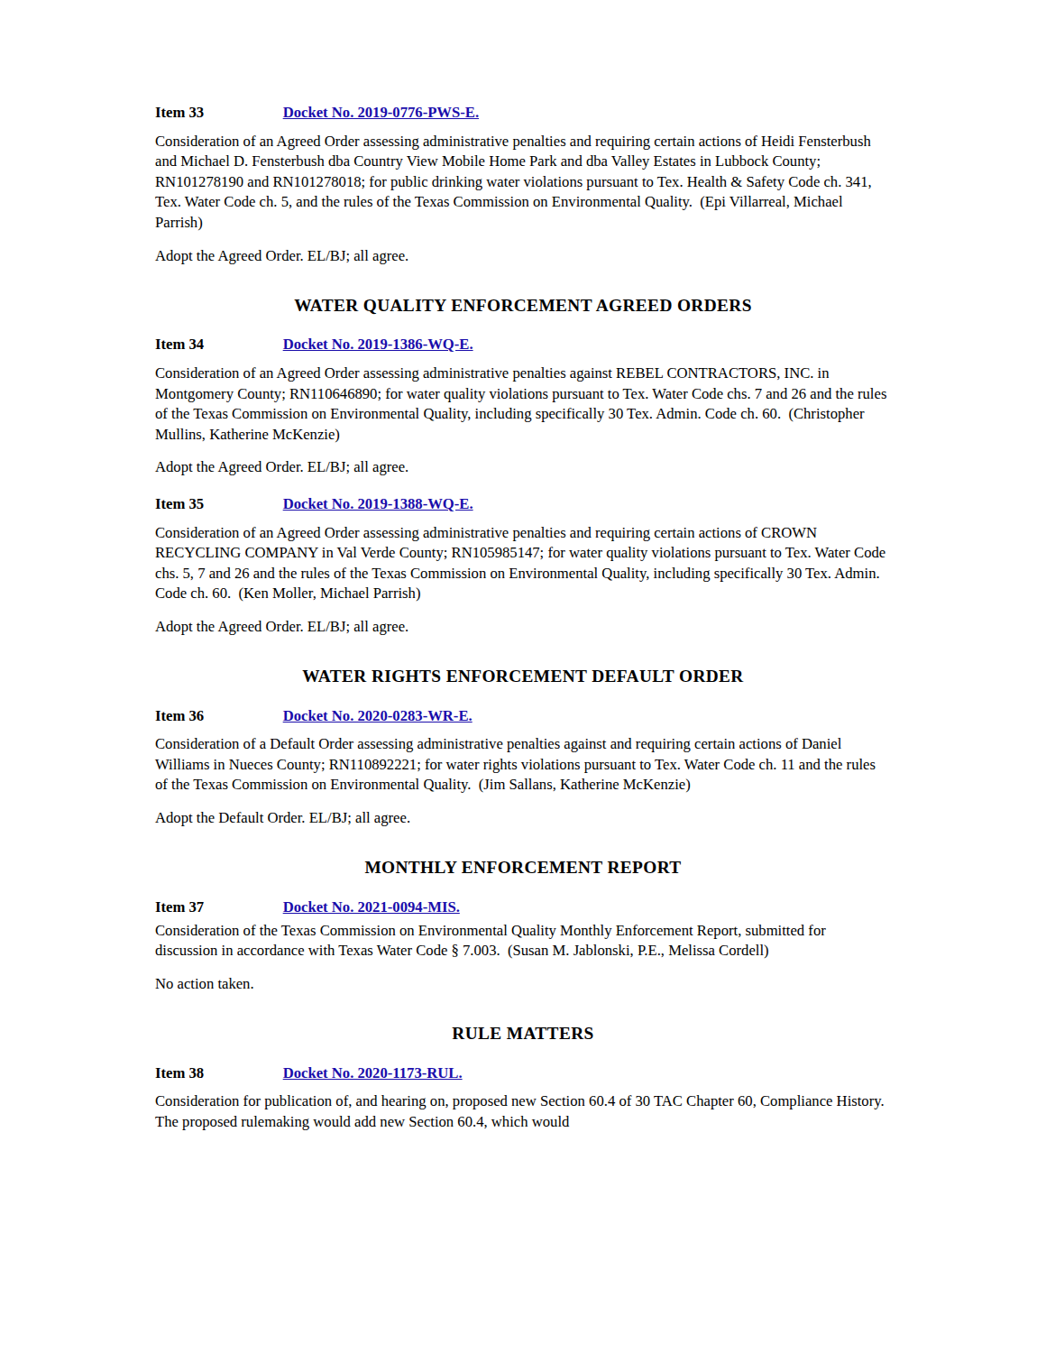Item 33 Docket No. 2019-0776-PWS-E.
Consideration of an Agreed Order assessing administrative penalties and requiring certain actions of Heidi Fensterbush and Michael D. Fensterbush dba Country View Mobile Home Park and dba Valley Estates in Lubbock County; RN101278190 and RN101278018; for public drinking water violations pursuant to Tex. Health & Safety Code ch. 341, Tex. Water Code ch. 5, and the rules of the Texas Commission on Environmental Quality. (Epi Villarreal, Michael Parrish)
Adopt the Agreed Order. EL/BJ; all agree.
WATER QUALITY ENFORCEMENT AGREED ORDERS
Item 34 Docket No. 2019-1386-WQ-E.
Consideration of an Agreed Order assessing administrative penalties against REBEL CONTRACTORS, INC. in Montgomery County; RN110646890; for water quality violations pursuant to Tex. Water Code chs. 7 and 26 and the rules of the Texas Commission on Environmental Quality, including specifically 30 Tex. Admin. Code ch. 60. (Christopher Mullins, Katherine McKenzie)
Adopt the Agreed Order. EL/BJ; all agree.
Item 35 Docket No. 2019-1388-WQ-E.
Consideration of an Agreed Order assessing administrative penalties and requiring certain actions of CROWN RECYCLING COMPANY in Val Verde County; RN105985147; for water quality violations pursuant to Tex. Water Code chs. 5, 7 and 26 and the rules of the Texas Commission on Environmental Quality, including specifically 30 Tex. Admin. Code ch. 60. (Ken Moller, Michael Parrish)
Adopt the Agreed Order. EL/BJ; all agree.
WATER RIGHTS ENFORCEMENT DEFAULT ORDER
Item 36 Docket No. 2020-0283-WR-E.
Consideration of a Default Order assessing administrative penalties against and requiring certain actions of Daniel Williams in Nueces County; RN110892221; for water rights violations pursuant to Tex. Water Code ch. 11 and the rules of the Texas Commission on Environmental Quality. (Jim Sallans, Katherine McKenzie)
Adopt the Default Order. EL/BJ; all agree.
MONTHLY ENFORCEMENT REPORT
Item 37 Docket No. 2021-0094-MIS.
Consideration of the Texas Commission on Environmental Quality Monthly Enforcement Report, submitted for discussion in accordance with Texas Water Code § 7.003. (Susan M. Jablonski, P.E., Melissa Cordell)
No action taken.
RULE MATTERS
Item 38 Docket No. 2020-1173-RUL.
Consideration for publication of, and hearing on, proposed new Section 60.4 of 30 TAC Chapter 60, Compliance History. The proposed rulemaking would add new Section 60.4, which would